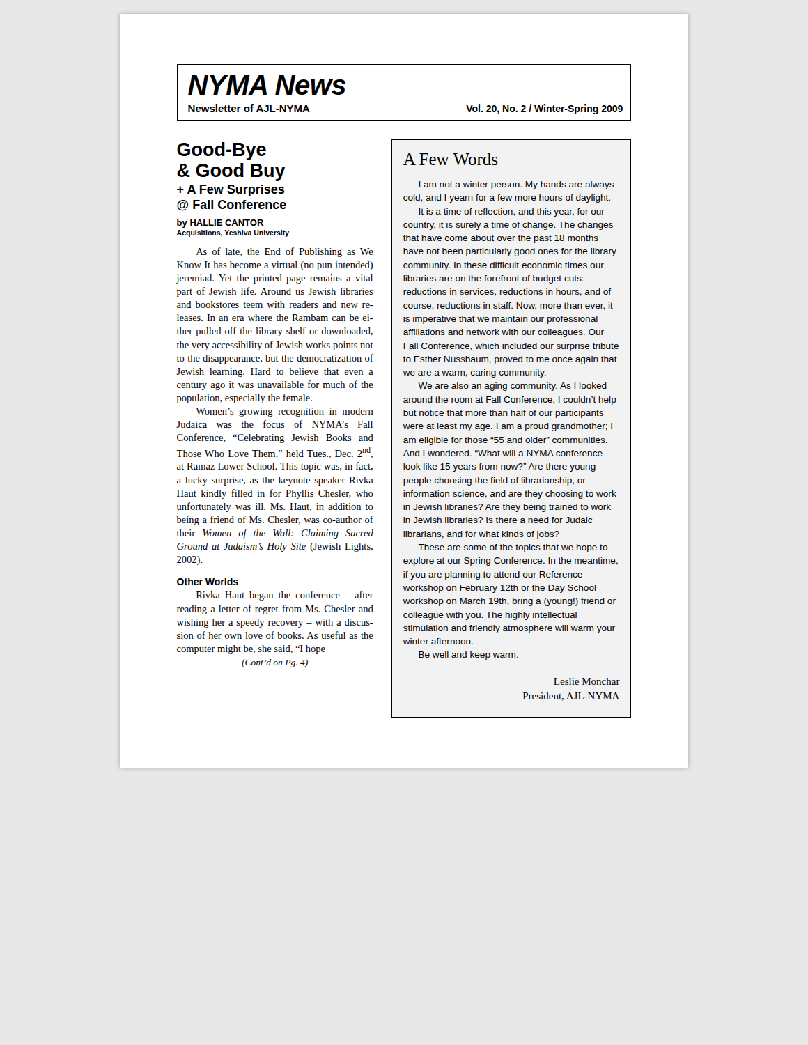NYMA News
Newsletter of AJL-NYMA Vol. 20, No. 2 / Winter-Spring 2009
Good-Bye
& Good Buy
+ A Few Surprises
@ Fall Conference
by HALLIE CANTOR
Acquisitions, Yeshiva University
As of late, the End of Publishing as We Know It has become a virtual (no pun intended) jeremiad. Yet the printed page remains a vital part of Jewish life. Around us Jewish libraries and bookstores teem with readers and new releases. In an era where the Rambam can be either pulled off the library shelf or downloaded, the very accessibility of Jewish works points not to the disappearance, but the democratization of Jewish learning. Hard to believe that even a century ago it was unavailable for much of the population, especially the female.
Women’s growing recognition in modern Judaica was the focus of NYMA’s Fall Conference, “Celebrating Jewish Books and Those Who Love Them,” held Tues., Dec. 2nd, at Ramaz Lower School. This topic was, in fact, a lucky surprise, as the keynote speaker Rivka Haut kindly filled in for Phyllis Chesler, who unfortunately was ill. Ms. Haut, in addition to being a friend of Ms. Chesler, was co-author of their Women of the Wall: Claiming Sacred Ground at Judaism’s Holy Site (Jewish Lights, 2002).
Other Worlds
Rivka Haut began the conference – after reading a letter of regret from Ms. Chesler and wishing her a speedy recovery – with a discussion of her own love of books. As useful as the computer might be, she said, “I hope
(Cont’d on Pg. 4)
A Few Words
I am not a winter person. My hands are always cold, and I yearn for a few more hours of daylight.
It is a time of reflection, and this year, for our country, it is surely a time of change. The changes that have come about over the past 18 months have not been particularly good ones for the library community. In these difficult economic times our libraries are on the forefront of budget cuts: reductions in services, reductions in hours, and of course, reductions in staff. Now, more than ever, it is imperative that we maintain our professional affiliations and network with our colleagues. Our Fall Conference, which included our surprise tribute to Esther Nussbaum, proved to me once again that we are a warm, caring community.
We are also an aging community. As I looked around the room at Fall Conference, I couldn’t help but notice that more than half of our participants were at least my age. I am a proud grandmother; I am eligible for those “55 and older” communities. And I wondered. “What will a NYMA conference look like 15 years from now?” Are there young people choosing the field of librarianship, or information science, and are they choosing to work in Jewish libraries? Are they being trained to work in Jewish libraries? Is there a need for Judaic librarians, and for what kinds of jobs?
These are some of the topics that we hope to explore at our Spring Conference. In the meantime, if you are planning to attend our Reference workshop on February 12th or the Day School workshop on March 19th, bring a (young!) friend or colleague with you. The highly intellectual stimulation and friendly atmosphere will warm your winter afternoon.
Be well and keep warm.
Leslie Monchar
President, AJL-NYMA